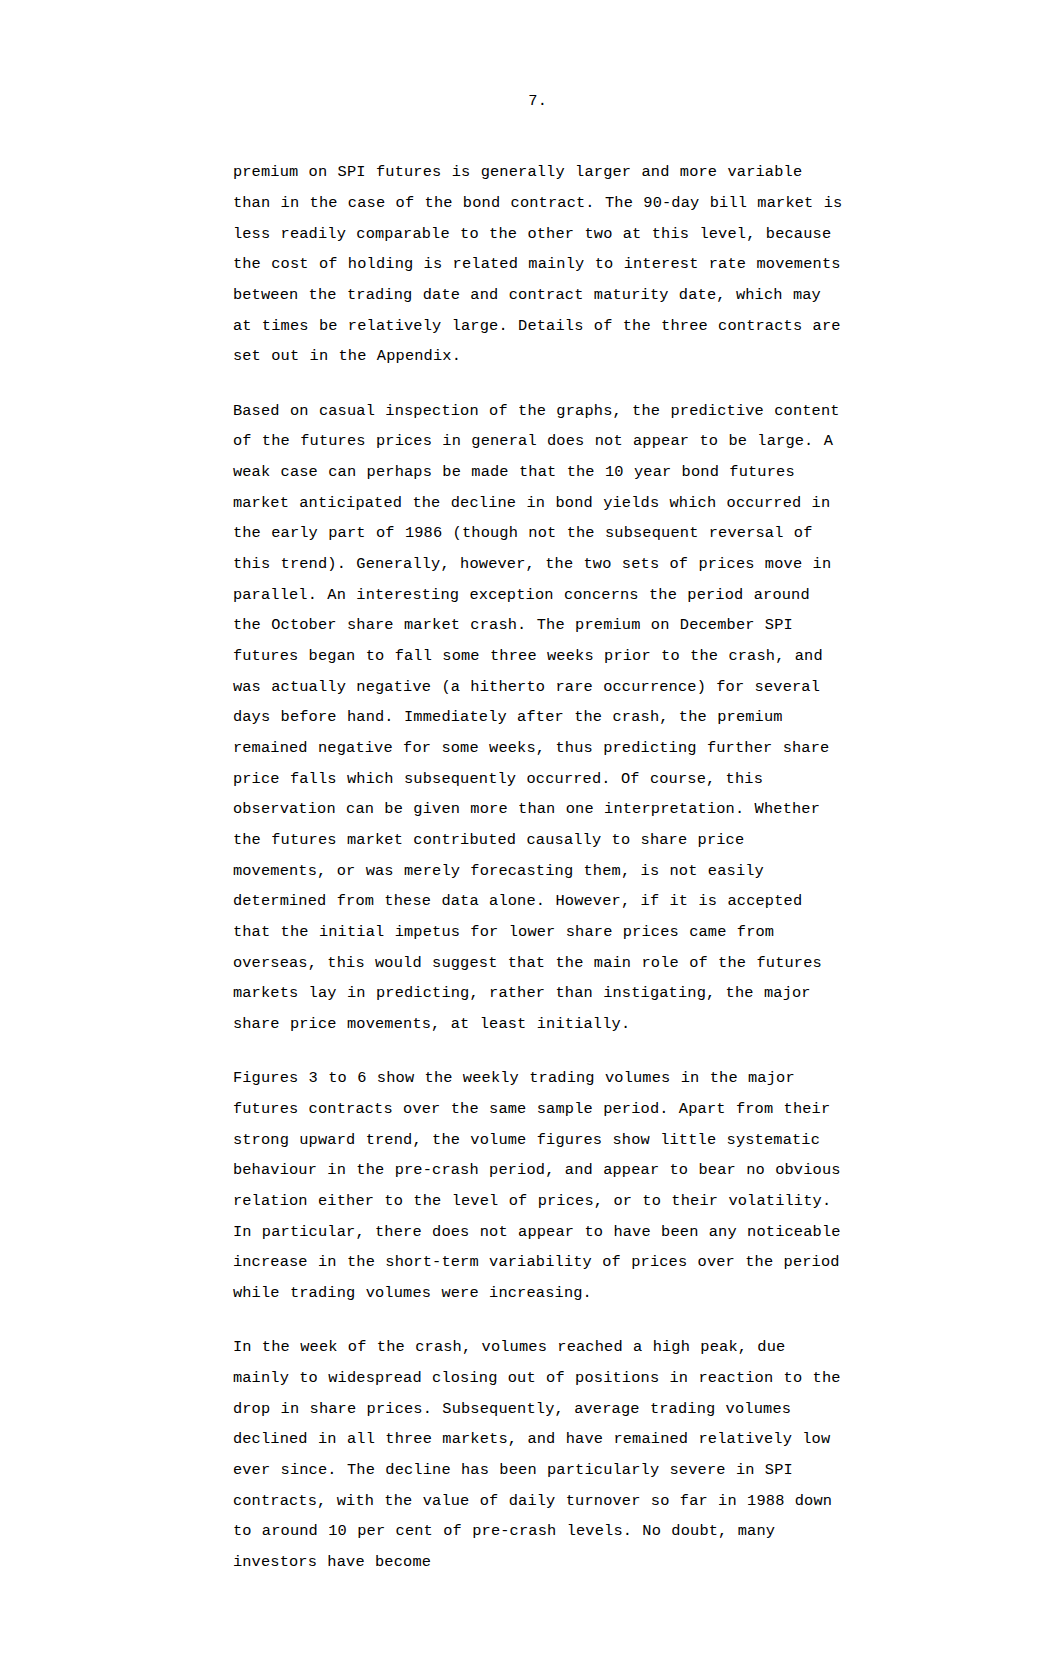7.
premium on SPI futures is generally larger and more variable than in the case of the bond contract. The 90-day bill market is less readily comparable to the other two at this level, because the cost of holding is related mainly to interest rate movements between the trading date and contract maturity date, which may at times be relatively large. Details of the three contracts are set out in the Appendix.
Based on casual inspection of the graphs, the predictive content of the futures prices in general does not appear to be large. A weak case can perhaps be made that the 10 year bond futures market anticipated the decline in bond yields which occurred in the early part of 1986 (though not the subsequent reversal of this trend). Generally, however, the two sets of prices move in parallel. An interesting exception concerns the period around the October share market crash. The premium on December SPI futures began to fall some three weeks prior to the crash, and was actually negative (a hitherto rare occurrence) for several days before hand. Immediately after the crash, the premium remained negative for some weeks, thus predicting further share price falls which subsequently occurred. Of course, this observation can be given more than one interpretation. Whether the futures market contributed causally to share price movements, or was merely forecasting them, is not easily determined from these data alone. However, if it is accepted that the initial impetus for lower share prices came from overseas, this would suggest that the main role of the futures markets lay in predicting, rather than instigating, the major share price movements, at least initially.
Figures 3 to 6 show the weekly trading volumes in the major futures contracts over the same sample period. Apart from their strong upward trend, the volume figures show little systematic behaviour in the pre-crash period, and appear to bear no obvious relation either to the level of prices, or to their volatility. In particular, there does not appear to have been any noticeable increase in the short-term variability of prices over the period while trading volumes were increasing.
In the week of the crash, volumes reached a high peak, due mainly to widespread closing out of positions in reaction to the drop in share prices. Subsequently, average trading volumes declined in all three markets, and have remained relatively low ever since. The decline has been particularly severe in SPI contracts, with the value of daily turnover so far in 1988 down to around 10 per cent of pre-crash levels. No doubt, many investors have become